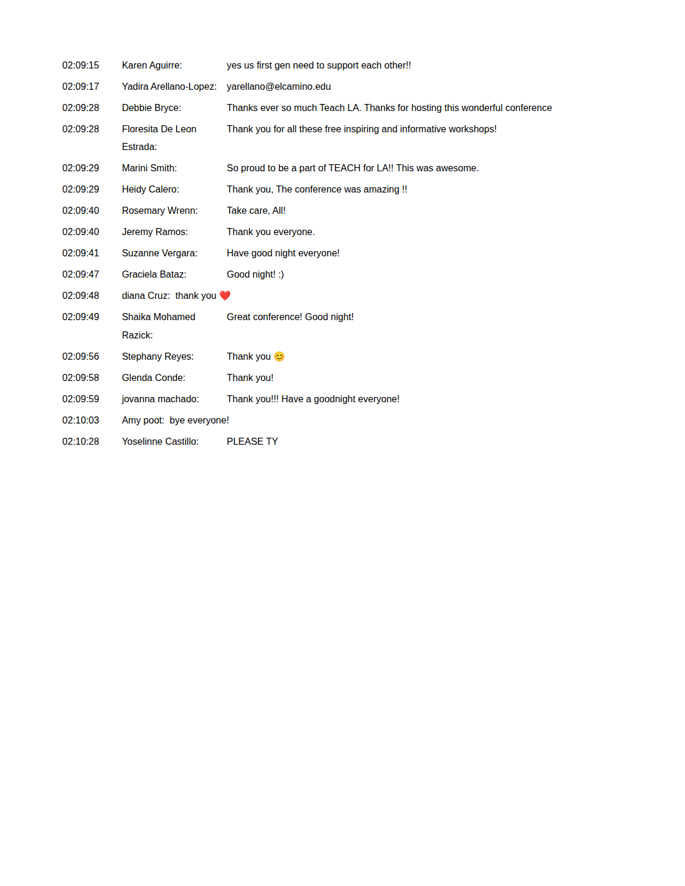| 02:09:15 | Karen Aguirre: | yes us first gen need to support each other!! |
| 02:09:17 | Yadira Arellano-Lopez: | yarellano@elcamino.edu |
| 02:09:28 | Debbie Bryce: | Thanks ever so much Teach LA. Thanks for hosting this wonderful conference |
| 02:09:28 | Floresita De Leon Estrada: | Thank you for all these free inspiring and informative workshops! |
| 02:09:29 | Marini Smith: | So proud to be a part of TEACH for LA!! This was awesome. |
| 02:09:29 | Heidy Calero: | Thank you, The conference was amazing !! |
| 02:09:40 | Rosemary Wrenn: | Take care, All! |
| 02:09:40 | Jeremy Ramos: | Thank you everyone. |
| 02:09:41 | Suzanne Vergara: | Have good night everyone! |
| 02:09:47 | Graciela Bataz: | Good night! :) |
| 02:09:48 | diana Cruz: thank you ❤️ |
| 02:09:49 | Shaika Mohamed Razick: | Great conference! Good night! |
| 02:09:56 | Stephany Reyes: | Thank you 😊 |
| 02:09:58 | Glenda Conde: | Thank you! |
| 02:09:59 | jovanna machado: | Thank you!!! Have a goodnight everyone! |
| 02:10:03 | Amy poot: bye everyone! |
| 02:10:28 | Yoselinne Castillo: | PLEASE TY |